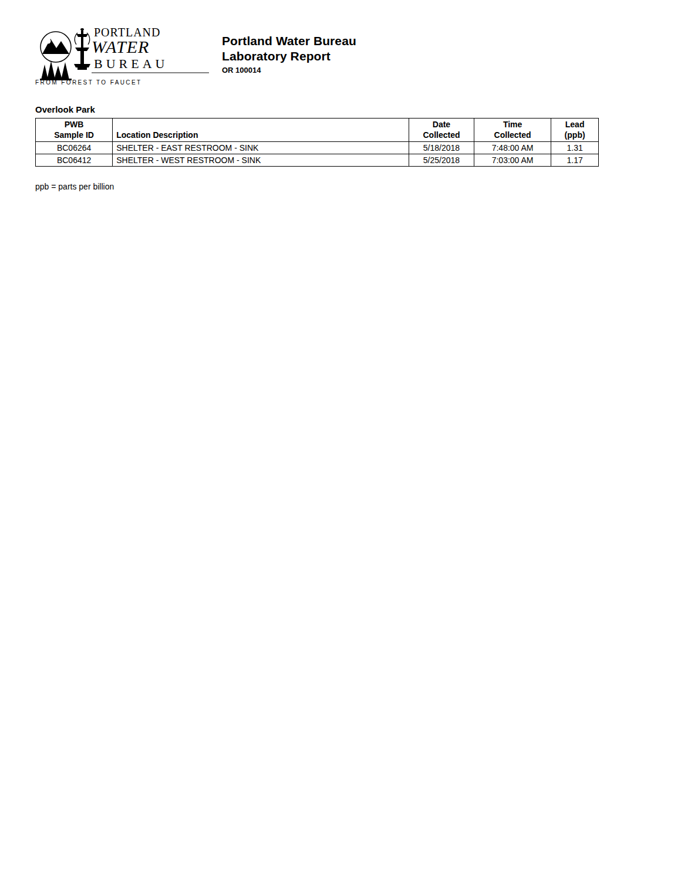Portland Water Bureau PORTLAND WATER BUREAU FROM FOREST TO FAUCET
Portland Water Bureau
Laboratory Report
OR 100014
Overlook Park
| PWB Sample ID | Location Description | Date Collected | Time Collected | Lead (ppb) |
| --- | --- | --- | --- | --- |
| BC06264 | SHELTER - EAST RESTROOM - SINK | 5/18/2018 | 7:48:00 AM | 1.31 |
| BC06412 | SHELTER - WEST RESTROOM - SINK | 5/25/2018 | 7:03:00 AM | 1.17 |
ppb = parts per billion